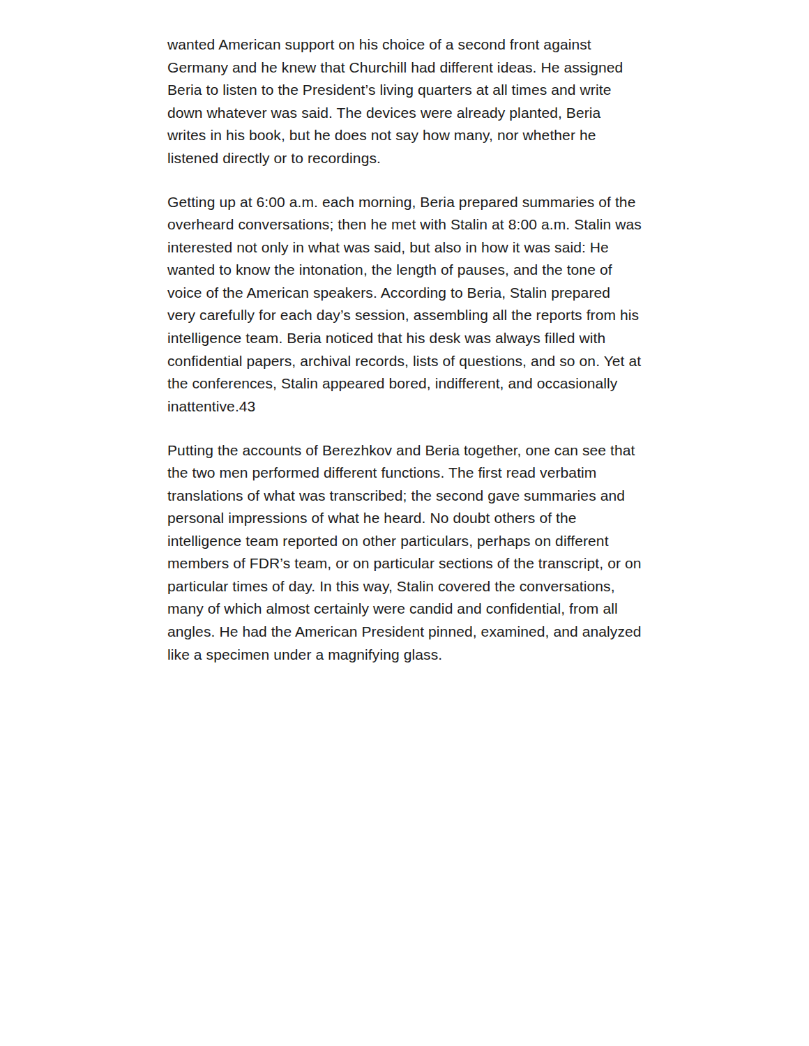wanted American support on his choice of a second front against Germany and he knew that Churchill had different ideas. He assigned Beria to listen to the President’s living quarters at all times and write down whatever was said. The devices were already planted, Beria writes in his book, but he does not say how many, nor whether he listened directly or to recordings.
Getting up at 6:00 a.m. each morning, Beria prepared summaries of the overheard conversations; then he met with Stalin at 8:00 a.m. Stalin was interested not only in what was said, but also in how it was said: He wanted to know the intonation, the length of pauses, and the tone of voice of the American speakers. According to Beria, Stalin prepared very carefully for each day’s session, assembling all the reports from his intelligence team. Beria noticed that his desk was always filled with confidential papers, archival records, lists of questions, and so on. Yet at the conferences, Stalin appeared bored, indifferent, and occasionally inattentive.43
Putting the accounts of Berezhkov and Beria together, one can see that the two men performed different functions. The first read verbatim translations of what was transcribed; the second gave summaries and personal impressions of what he heard. No doubt others of the intelligence team reported on other particulars, perhaps on different members of FDR’s team, or on particular sections of the transcript, or on particular times of day. In this way, Stalin covered the conversations, many of which almost certainly were candid and confidential, from all angles. He had the American President pinned, examined, and analyzed like a specimen under a magnifying glass.